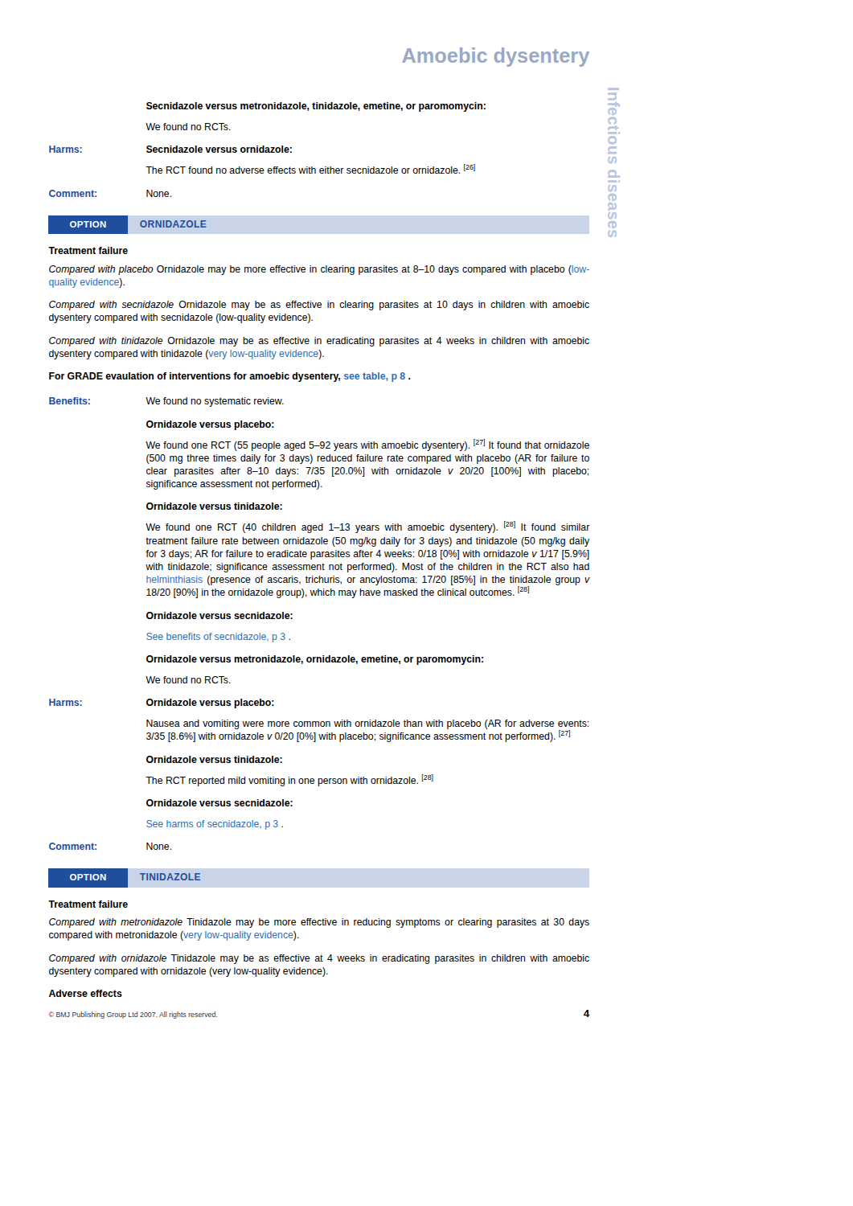Infectious diseases
Amoebic dysentery
Secnidazole versus metronidazole, tinidazole, emetine, or paromomycin:
We found no RCTs.
Harms:
Secnidazole versus ornidazole:
The RCT found no adverse effects with either secnidazole or ornidazole. [26]
Comment:
None.
OPTION
ORNIDAZOLE
Treatment failure
Compared with placebo Ornidazole may be more effective in clearing parasites at 8–10 days compared with placebo (low-quality evidence).
Compared with secnidazole Ornidazole may be as effective in clearing parasites at 10 days in children with amoebic dysentery compared with secnidazole (low-quality evidence).
Compared with tinidazole Ornidazole may be as effective in eradicating parasites at 4 weeks in children with amoebic dysentery compared with tinidazole (very low-quality evidence).
For GRADE evaulation of interventions for amoebic dysentery, see table, p 8 .
Benefits:
We found no systematic review.
Ornidazole versus placebo:
We found one RCT (55 people aged 5–92 years with amoebic dysentery). [27] It found that ornidazole (500 mg three times daily for 3 days) reduced failure rate compared with placebo (AR for failure to clear parasites after 8–10 days: 7/35 [20.0%] with ornidazole v 20/20 [100%] with placebo; significance assessment not performed).
Ornidazole versus tinidazole:
We found one RCT (40 children aged 1–13 years with amoebic dysentery). [28] It found similar treatment failure rate between ornidazole (50 mg/kg daily for 3 days) and tinidazole (50 mg/kg daily for 3 days; AR for failure to eradicate parasites after 4 weeks: 0/18 [0%] with ornidazole v 1/17 [5.9%] with tinidazole; significance assessment not performed). Most of the children in the RCT also had helminthiasis (presence of ascaris, trichuris, or ancylostoma: 17/20 [85%] in the tinidazole group v 18/20 [90%] in the ornidazole group), which may have masked the clinical outcomes. [28]
Ornidazole versus secnidazole:
See benefits of secnidazole, p 3 .
Ornidazole versus metronidazole, ornidazole, emetine, or paromomycin:
We found no RCTs.
Harms:
Ornidazole versus placebo:
Nausea and vomiting were more common with ornidazole than with placebo (AR for adverse events: 3/35 [8.6%] with ornidazole v 0/20 [0%] with placebo; significance assessment not performed). [27]
Ornidazole versus tinidazole:
The RCT reported mild vomiting in one person with ornidazole. [28]
Ornidazole versus secnidazole:
See harms of secnidazole, p 3 .
Comment:
None.
OPTION
TINIDAZOLE
Treatment failure
Compared with metronidazole Tinidazole may be more effective in reducing symptoms or clearing parasites at 30 days compared with metronidazole (very low-quality evidence).
Compared with ornidazole Tinidazole may be as effective at 4 weeks in eradicating parasites in children with amoebic dysentery compared with ornidazole (very low-quality evidence).
Adverse effects
© BMJ Publishing Group Ltd 2007. All rights reserved.
4